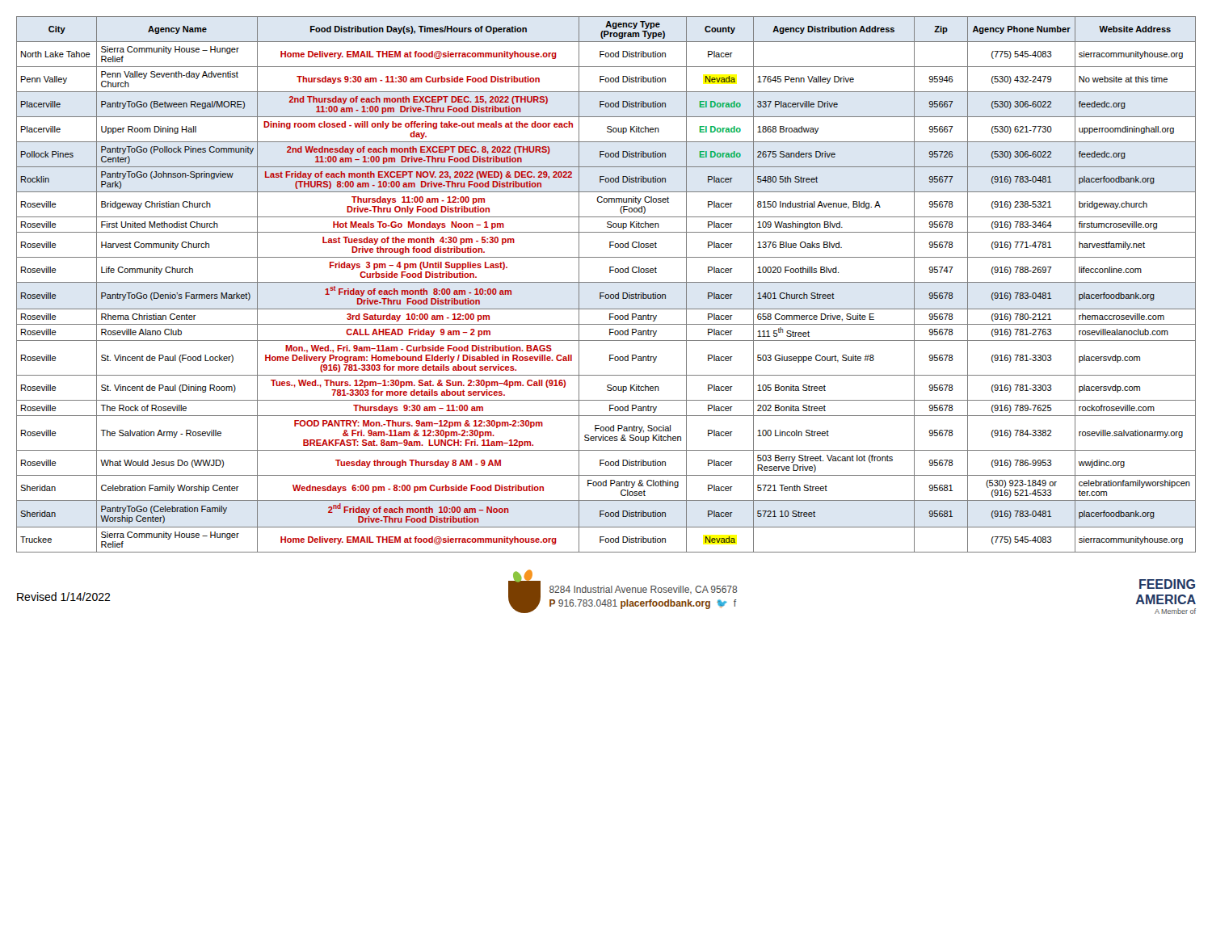| City | Agency Name | Food Distribution Day(s), Times/Hours of Operation | Agency Type (Program Type) | County | Agency Distribution Address | Zip | Agency Phone Number | Website Address |
| --- | --- | --- | --- | --- | --- | --- | --- | --- |
| North Lake Tahoe | Sierra Community House – Hunger Relief | Home Delivery. EMAIL THEM at food@sierracommunityhouse.org | Food Distribution | Placer | | | (775) 545-4083 | sierracommunityhouse.org |
| Penn Valley | Penn Valley Seventh-day Adventist Church | Thursdays 9:30 am - 11:30 am Curbside Food Distribution | Food Distribution | Nevada | 17645 Penn Valley Drive | 95946 | (530) 432-2479 | No website at this time |
| Placerville | PantryToGo (Between Regal/MORE) | 2nd Thursday of each month EXCEPT DEC. 15, 2022 (THURS) 11:00 am - 1:00 pm Drive-Thru Food Distribution | Food Distribution | El Dorado | 337 Placerville Drive | 95667 | (530) 306-6022 | feededc.org |
| Placerville | Upper Room Dining Hall | Dining room closed - will only be offering take-out meals at the door each day. | Soup Kitchen | El Dorado | 1868 Broadway | 95667 | (530) 621-7730 | upperroomdininghall.org |
| Pollock Pines | PantryToGo (Pollock Pines Community Center) | 2nd Wednesday of each month EXCEPT DEC. 8, 2022 (THURS) 11:00 am – 1:00 pm Drive-Thru Food Distribution | Food Distribution | El Dorado | 2675 Sanders Drive | 95726 | (530) 306-6022 | feededc.org |
| Rocklin | PantryToGo (Johnson-Springview Park) | Last Friday of each month EXCEPT NOV. 23, 2022 (WED) & DEC. 29, 2022 (THURS) 8:00 am - 10:00 am Drive-Thru Food Distribution | Food Distribution | Placer | 5480 5th Street | 95677 | (916) 783-0481 | placerfoodbank.org |
| Roseville | Bridgeway Christian Church | Thursdays 11:00 am - 12:00 pm Drive-Thru Only Food Distribution | Community Closet (Food) | Placer | 8150 Industrial Avenue, Bldg. A | 95678 | (916) 238-5321 | bridgeway.church |
| Roseville | First United Methodist Church | Hot Meals To-Go Mondays Noon – 1 pm | Soup Kitchen | Placer | 109 Washington Blvd. | 95678 | (916) 783-3464 | firstumcroseville.org |
| Roseville | Harvest Community Church | Last Tuesday of the month 4:30 pm - 5:30 pm Drive through food distribution. | Food Closet | Placer | 1376 Blue Oaks Blvd. | 95678 | (916) 771-4781 | harvestfamily.net |
| Roseville | Life Community Church | Fridays 3 pm – 4 pm (Until Supplies Last). Curbside Food Distribution. | Food Closet | Placer | 10020 Foothills Blvd. | 95747 | (916) 788-2697 | lifecconline.com |
| Roseville | PantryToGo (Denio’s Farmers Market) | 1 st Friday of each month 8:00 am - 10:00 am Drive-Thru Food Distribution | Food Distribution | Placer | 1401 Church Street | 95678 | (916) 783-0481 | placerfoodbank.org |
| Roseville | Rhema Christian Center | 3rd Saturday 10:00 am - 12:00 pm | Food Pantry | Placer | 658 Commerce Drive, Suite E | 95678 | (916) 780-2121 | rhemaccroseville.com |
| Roseville | Roseville Alano Club | CALL AHEAD Friday 9 am – 2 pm | Food Pantry | Placer | 111 5 th Street | 95678 | (916) 781-2763 | rosevillealanoclub.com |
| Roseville | St. Vincent de Paul (Food Locker) | Mon., Wed., Fri. 9am–11am - Curbside Food Distribution. BAGS Home Delivery Program: Homebound Elderly / Disabled in Roseville. Call (916) 781-3303 for more details about services. | Food Pantry | Placer | 503 Giuseppe Court, Suite #8 | 95678 | (916) 781-3303 | placersvdp.com |
| Roseville | St. Vincent de Paul (Dining Room) | Tues., Wed., Thurs. 12pm–1:30pm. Sat. & Sun. 2:30pm–4pm. Call (916) 781-3303 for more details about services. | Soup Kitchen | Placer | 105 Bonita Street | 95678 | (916) 781-3303 | placersvdp.com |
| Roseville | The Rock of Roseville | Thursdays 9:30 am – 11:00 am | Food Pantry | Placer | 202 Bonita Street | 95678 | (916) 789-7625 | rockofroseville.com |
| Roseville | The Salvation Army - Roseville | FOOD PANTRY: Mon.-Thurs. 9am–12pm & 12:30pm-2:30pm & Fri. 9am-11am & 12:30pm-2:30pm. BREAKFAST: Sat. 8am–9am. LUNCH: Fri. 11am–12pm. | Food Pantry, Social Services & Soup Kitchen | Placer | 100 Lincoln Street | 95678 | (916) 784-3382 | roseville.salvationarmy.org |
| Roseville | What Would Jesus Do (WWJD) | Tuesday through Thursday 8 AM - 9 AM | Food Distribution | Placer | 503 Berry Street. Vacant lot (fronts Reserve Drive) | 95678 | (916) 786-9953 | wwjdinc.org |
| Sheridan | Celebration Family Worship Center | Wednesdays 6:00 pm - 8:00 pm Curbside Food Distribution | Food Pantry & Clothing Closet | Placer | 5721 Tenth Street | 95681 | (530) 923-1849 or (916) 521-4533 | celebrationfamilyworshipcenter.com |
| Sheridan | PantryToGo (Celebration Family Worship Center) | 2 nd Friday of each month 10:00 am – Noon Drive-Thru Food Distribution | Food Distribution | Placer | 5721 10 Street | 95681 | (916) 783-0481 | placerfoodbank.org |
| Truckee | Sierra Community House – Hunger Relief | Home Delivery. EMAIL THEM at food@sierracommunityhouse.org | Food Distribution | Nevada | | | (775) 545-4083 | sierracommunityhouse.org |
Revised 1/14/2022
8284 Industrial Avenue Roseville, CA 95678
P 916.783.0481 placerfoodbank.org 🐦 f
FEEDING
AMERICA
A Member of